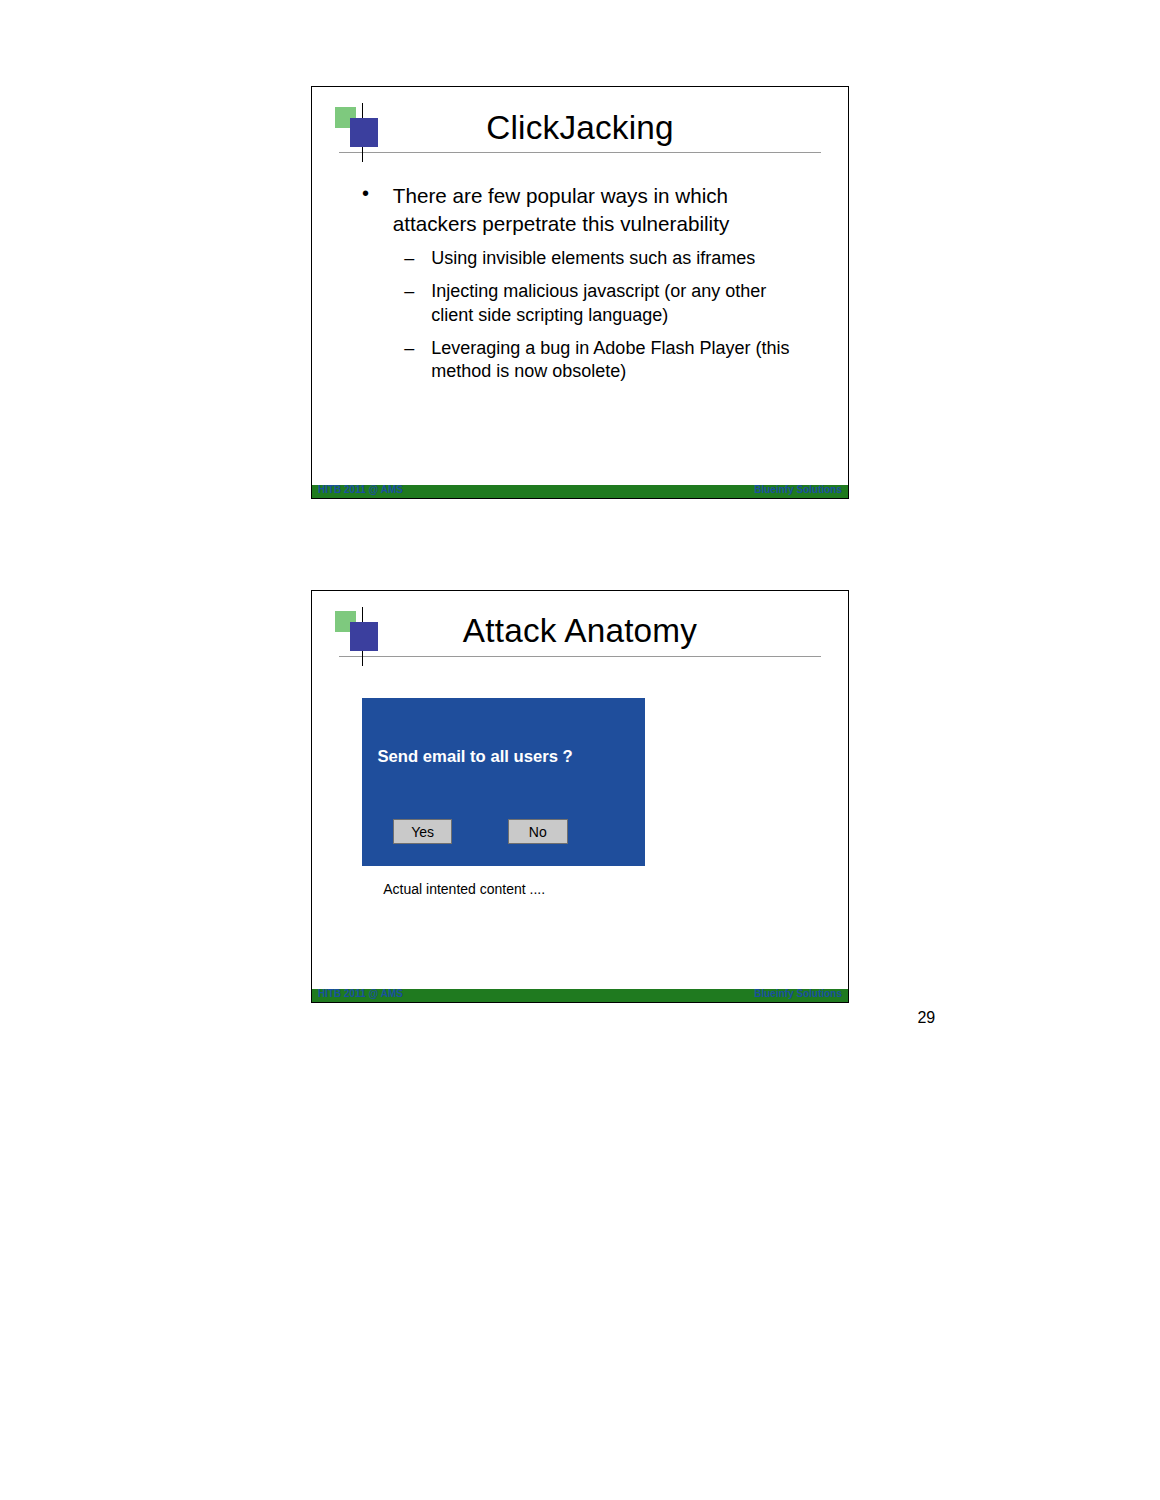ClickJacking
There are few popular ways in which attackers perpetrate this vulnerability
Using invisible elements such as iframes
Injecting malicious javascript (or any other client side scripting language)
Leveraging a bug in Adobe Flash Player (this method is now obsolete)
HITB 2011 @ AMS Blueinfy Solutions
Attack Anatomy
Send email to all users ?
Yes
No
Actual intented content ....
HITB 2011 @ AMS Blueinfy Solutions
29